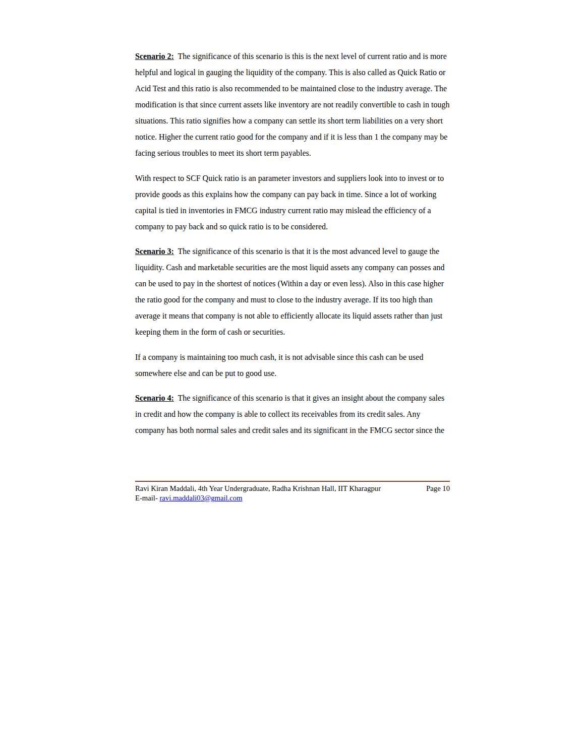Scenario 2: The significance of this scenario is this is the next level of current ratio and is more helpful and logical in gauging the liquidity of the company. This is also called as Quick Ratio or Acid Test and this ratio is also recommended to be maintained close to the industry average. The modification is that since current assets like inventory are not readily convertible to cash in tough situations. This ratio signifies how a company can settle its short term liabilities on a very short notice. Higher the current ratio good for the company and if it is less than 1 the company may be facing serious troubles to meet its short term payables.
With respect to SCF Quick ratio is an parameter investors and suppliers look into to invest or to provide goods as this explains how the company can pay back in time. Since a lot of working capital is tied in inventories in FMCG industry current ratio may mislead the efficiency of a company to pay back and so quick ratio is to be considered.
Scenario 3: The significance of this scenario is that it is the most advanced level to gauge the liquidity. Cash and marketable securities are the most liquid assets any company can posses and can be used to pay in the shortest of notices (Within a day or even less). Also in this case higher the ratio good for the company and must to close to the industry average. If its too high than average it means that company is not able to efficiently allocate its liquid assets rather than just keeping them in the form of cash or securities.
If a company is maintaining too much cash, it is not advisable since this cash can be used somewhere else and can be put to good use.
Scenario 4: The significance of this scenario is that it gives an insight about the company sales in credit and how the company is able to collect its receivables from its credit sales. Any company has both normal sales and credit sales and its significant in the FMCG sector since the
Ravi Kiran Maddali, 4th Year Undergraduate, Radha Krishnan Hall, IIT Kharagpur
E-mail- ravi.maddali03@gmail.com
Page 10